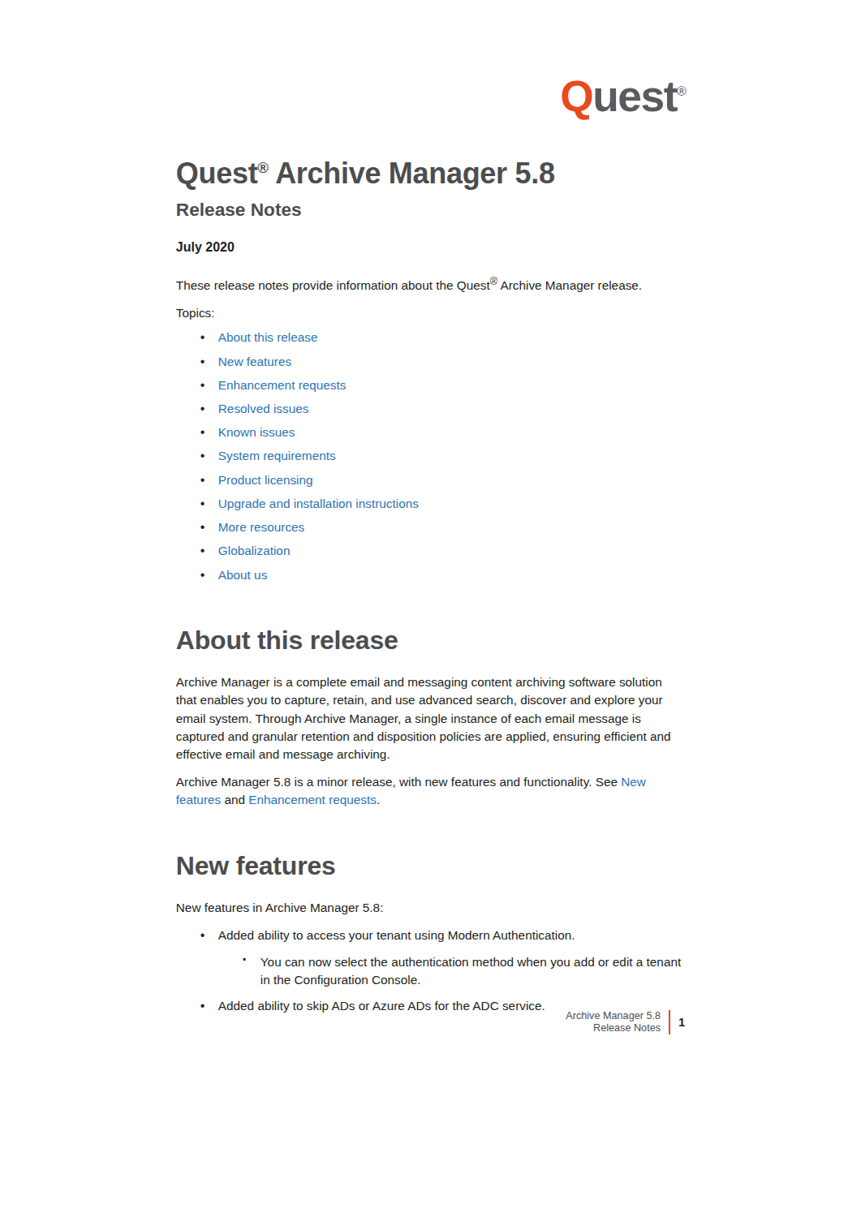Quest®
Quest® Archive Manager 5.8
Release Notes
July 2020
These release notes provide information about the Quest® Archive Manager release.
Topics:
About this release
New features
Enhancement requests
Resolved issues
Known issues
System requirements
Product licensing
Upgrade and installation instructions
More resources
Globalization
About us
About this release
Archive Manager is a complete email and messaging content archiving software solution that enables you to capture, retain, and use advanced search, discover and explore your email system. Through Archive Manager, a single instance of each email message is captured and granular retention and disposition policies are applied, ensuring efficient and effective email and message archiving.
Archive Manager 5.8 is a minor release, with new features and functionality. See New features and Enhancement requests.
New features
New features in Archive Manager 5.8:
Added ability to access your tenant using Modern Authentication.
You can now select the authentication method when you add or edit a tenant in the Configuration Console.
Added ability to skip ADs or Azure ADs for the ADC service.
Archive Manager 5.8
Release Notes
1